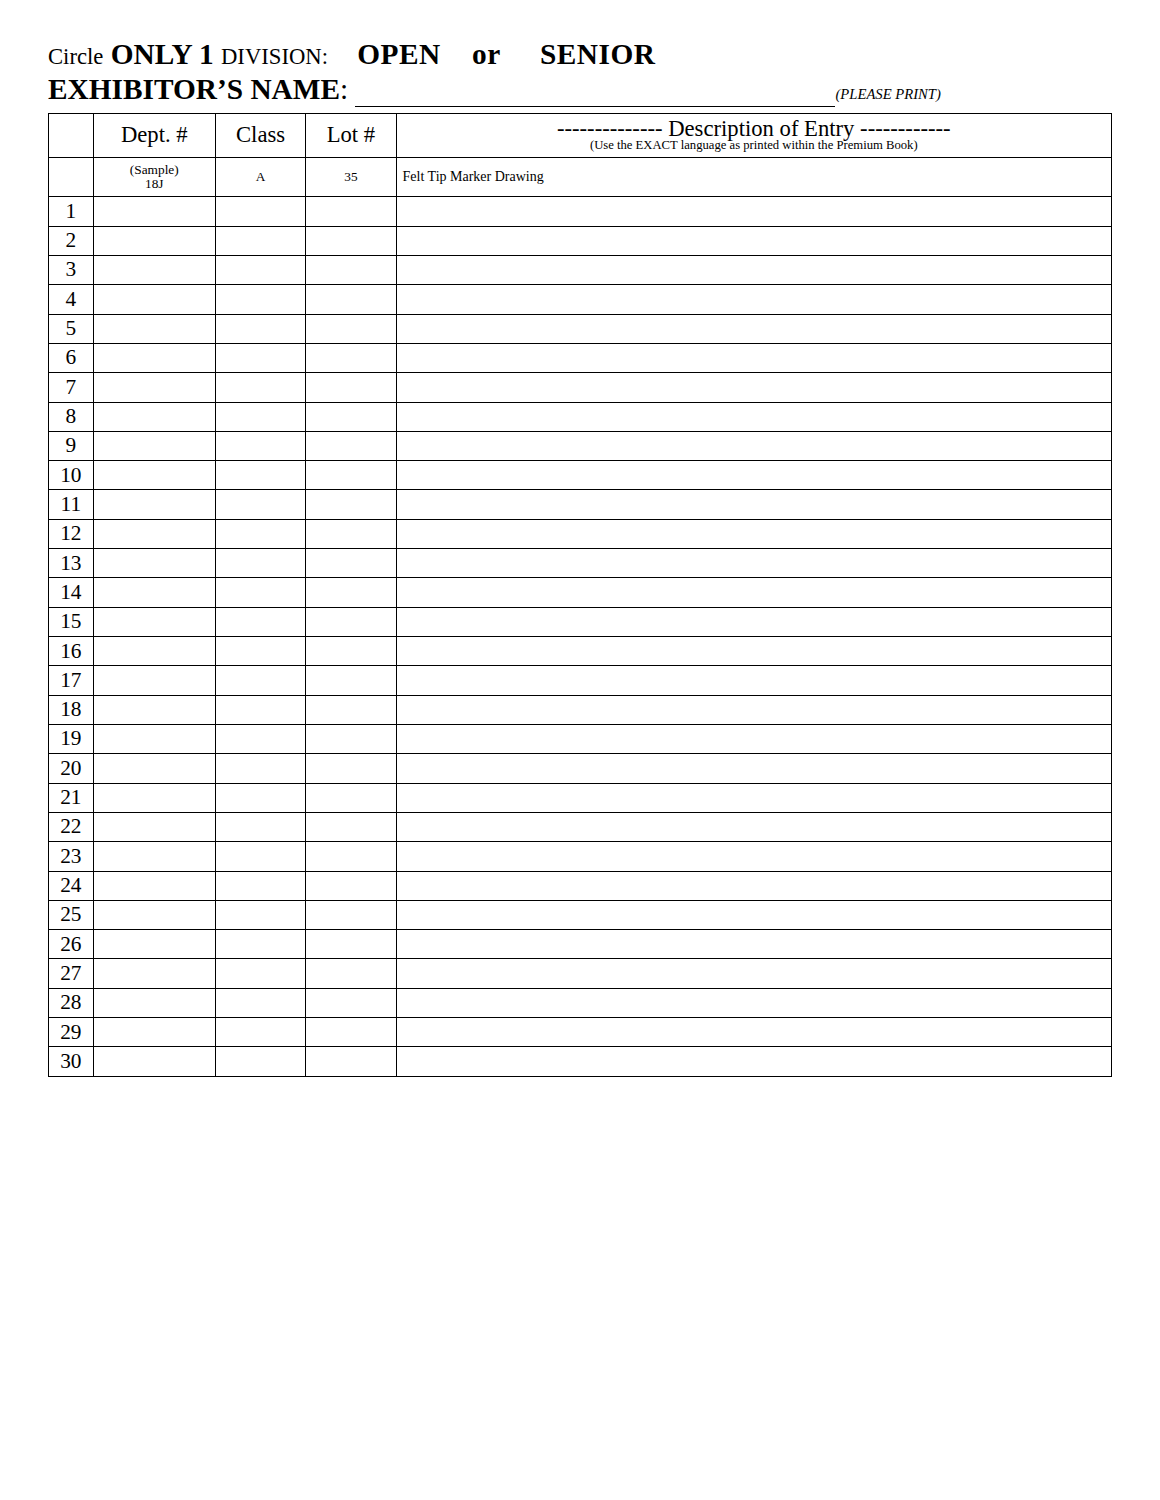Circle ONLY 1 DIVISION: OPEN or SENIOR
EXHIBITOR’S NAME: (PLEASE PRINT)
| | Dept. # | Class | Lot # | -------------- Description of Entry ------------ (Use the EXACT language as printed within the Premium Book) |
| --- | --- | --- | --- | --- |
| | (Sample) 18J | A | 35 | Felt Tip Marker Drawing |
| 1 | | | | |
| 2 | | | | |
| 3 | | | | |
| 4 | | | | |
| 5 | | | | |
| 6 | | | | |
| 7 | | | | |
| 8 | | | | |
| 9 | | | | |
| 10 | | | | |
| 11 | | | | |
| 12 | | | | |
| 13 | | | | |
| 14 | | | | |
| 15 | | | | |
| 16 | | | | |
| 17 | | | | |
| 18 | | | | |
| 19 | | | | |
| 20 | | | | |
| 21 | | | | |
| 22 | | | | |
| 23 | | | | |
| 24 | | | | |
| 25 | | | | |
| 26 | | | | |
| 27 | | | | |
| 28 | | | | |
| 29 | | | | |
| 30 | | | | |